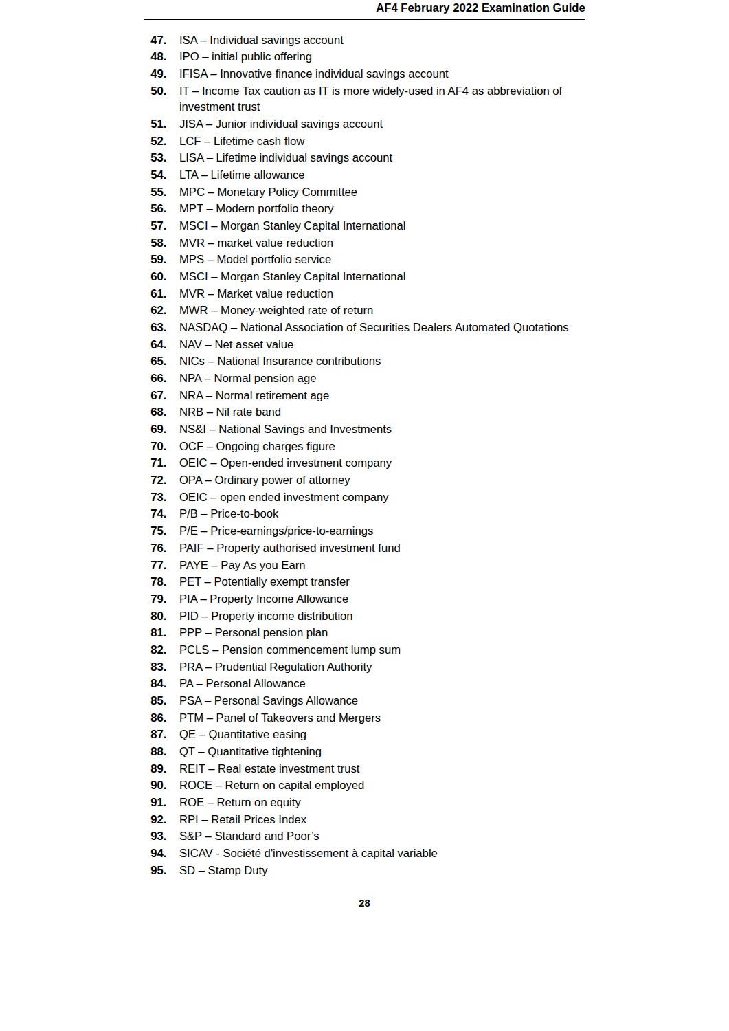AF4 February 2022 Examination Guide
47. ISA – Individual savings account
48. IPO – initial public offering
49. IFISA – Innovative finance individual savings account
50. IT – Income Tax caution as IT is more widely-used in AF4 as abbreviation of investment trust
51. JISA – Junior individual savings account
52. LCF – Lifetime cash flow
53. LISA – Lifetime individual savings account
54. LTA – Lifetime allowance
55. MPC – Monetary Policy Committee
56. MPT – Modern portfolio theory
57. MSCI – Morgan Stanley Capital International
58. MVR – market value reduction
59. MPS – Model portfolio service
60. MSCI – Morgan Stanley Capital International
61. MVR – Market value reduction
62. MWR – Money-weighted rate of return
63. NASDAQ – National Association of Securities Dealers Automated Quotations
64. NAV – Net asset value
65. NICs – National Insurance contributions
66. NPA – Normal pension age
67. NRA – Normal retirement age
68. NRB – Nil rate band
69. NS&I – National Savings and Investments
70. OCF – Ongoing charges figure
71. OEIC – Open-ended investment company
72. OPA – Ordinary power of attorney
73. OEIC – open ended investment company
74. P/B – Price-to-book
75. P/E – Price-earnings/price-to-earnings
76. PAIF – Property authorised investment fund
77. PAYE – Pay As you Earn
78. PET – Potentially exempt transfer
79. PIA – Property Income Allowance
80. PID – Property income distribution
81. PPP – Personal pension plan
82. PCLS – Pension commencement lump sum
83. PRA – Prudential Regulation Authority
84. PA – Personal Allowance
85. PSA – Personal Savings Allowance
86. PTM – Panel of Takeovers and Mergers
87. QE – Quantitative easing
88. QT – Quantitative tightening
89. REIT – Real estate investment trust
90. ROCE – Return on capital employed
91. ROE – Return on equity
92. RPI – Retail Prices Index
93. S&P – Standard and Poor’s
94. SICAV - Société d'investissement à capital variable
95. SD – Stamp Duty
28